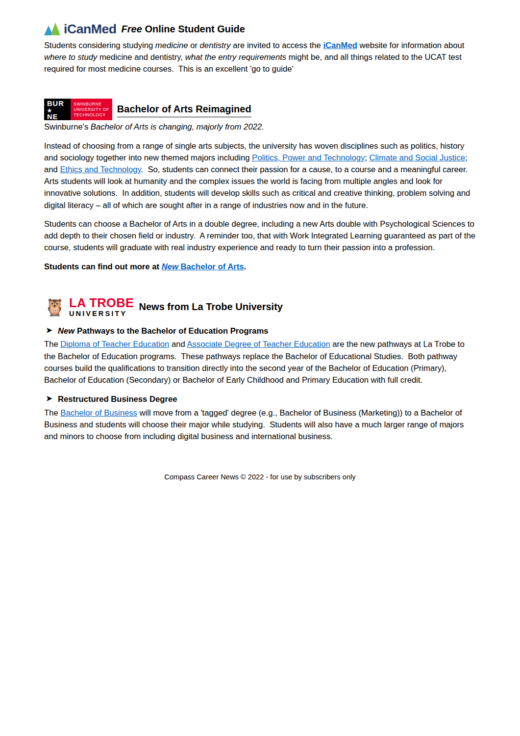iCan Med Free Online Student Guide
Students considering studying medicine or dentistry are invited to access the iCanMed website for information about where to study medicine and dentistry, what the entry requirements might be, and all things related to the UCAT test required for most medicine courses. This is an excellent 'go to guide'
SWiN
BUR
★ NE ★ SWINBURNE
UNIVERSITY OF
TECHNOLOGY Bachelor of Arts Reimagined
Swinburne's Bachelor of Arts is changing, majorly from 2022.
Instead of choosing from a range of single arts subjects, the university has woven disciplines such as politics, history and sociology together into new themed majors including Politics, Power and Technology; Climate and Social Justice; and Ethics and Technology. So, students can connect their passion for a cause, to a course and a meaningful career.
Arts students will look at humanity and the complex issues the world is facing from multiple angles and look for innovative solutions. In addition, students will develop skills such as critical and creative thinking, problem solving and digital literacy – all of which are sought after in a range of industries now and in the future.
Students can choose a Bachelor of Arts in a double degree, including a new Arts double with Psychological Sciences to add depth to their chosen field or industry. A reminder too, that with Work Integrated Learning guaranteed as part of the course, students will graduate with real industry experience and ready to turn their passion into a profession.
Students can find out more at New Bachelor of Arts.
🦉 LA TROBE
UNIVERSITY News from La Trobe University
New Pathways to the Bachelor of Education Programs
The Diploma of Teacher Education and Associate Degree of Teacher Education are the new pathways at La Trobe to the Bachelor of Education programs. These pathways replace the Bachelor of Educational Studies. Both pathway courses build the qualifications to transition directly into the second year of the Bachelor of Education (Primary), Bachelor of Education (Secondary) or Bachelor of Early Childhood and Primary Education with full credit.
Restructured Business Degree
The Bachelor of Business will move from a 'tagged' degree (e.g., Bachelor of Business (Marketing)) to a Bachelor of Business and students will choose their major while studying. Students will also have a much larger range of majors and minors to choose from including digital business and international business.
Compass Career News © 2022 - for use by subscribers only